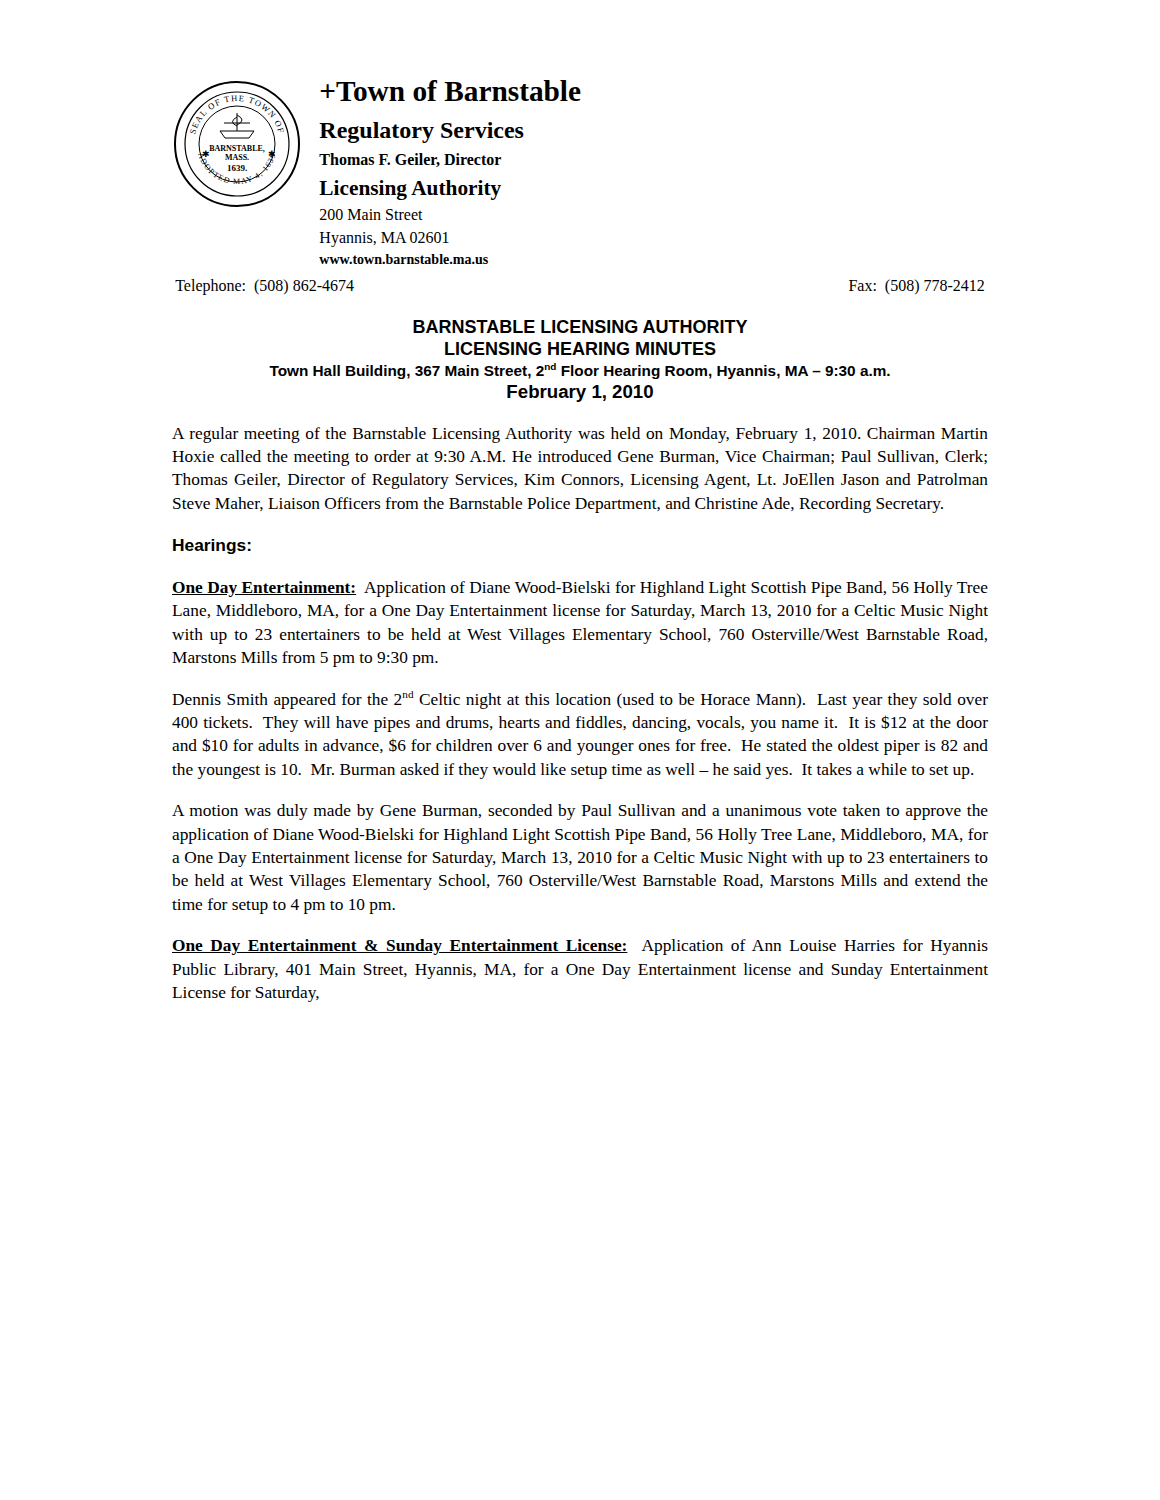SEAL OF THE TOWN OF ADOPTED MAY 4, 1639 BARNSTABLE, MASS. 1639. ✱ ✱
+Town of Barnstable
Regulatory Services
Thomas F. Geiler, Director
Licensing Authority
200 Main Street
Hyannis, MA 02601
www.town.barnstable.ma.us
Telephone: (508) 862-4674 Fax: (508) 778-2412
BARNSTABLE LICENSING AUTHORITY
LICENSING HEARING MINUTES
Town Hall Building, 367 Main Street, 2nd Floor Hearing Room, Hyannis, MA – 9:30 a.m.
February 1, 2010
A regular meeting of the Barnstable Licensing Authority was held on Monday, February 1, 2010. Chairman Martin Hoxie called the meeting to order at 9:30 A.M. He introduced Gene Burman, Vice Chairman; Paul Sullivan, Clerk; Thomas Geiler, Director of Regulatory Services, Kim Connors, Licensing Agent, Lt. JoEllen Jason and Patrolman Steve Maher, Liaison Officers from the Barnstable Police Department, and Christine Ade, Recording Secretary.
Hearings:
One Day Entertainment: Application of Diane Wood-Bielski for Highland Light Scottish Pipe Band, 56 Holly Tree Lane, Middleboro, MA, for a One Day Entertainment license for Saturday, March 13, 2010 for a Celtic Music Night with up to 23 entertainers to be held at West Villages Elementary School, 760 Osterville/West Barnstable Road, Marstons Mills from 5 pm to 9:30 pm.
Dennis Smith appeared for the 2nd Celtic night at this location (used to be Horace Mann). Last year they sold over 400 tickets. They will have pipes and drums, hearts and fiddles, dancing, vocals, you name it. It is $12 at the door and $10 for adults in advance, $6 for children over 6 and younger ones for free. He stated the oldest piper is 82 and the youngest is 10. Mr. Burman asked if they would like setup time as well – he said yes. It takes a while to set up.
A motion was duly made by Gene Burman, seconded by Paul Sullivan and a unanimous vote taken to approve the application of Diane Wood-Bielski for Highland Light Scottish Pipe Band, 56 Holly Tree Lane, Middleboro, MA, for a One Day Entertainment license for Saturday, March 13, 2010 for a Celtic Music Night with up to 23 entertainers to be held at West Villages Elementary School, 760 Osterville/West Barnstable Road, Marstons Mills and extend the time for setup to 4 pm to 10 pm.
One Day Entertainment & Sunday Entertainment License: Application of Ann Louise Harries for Hyannis Public Library, 401 Main Street, Hyannis, MA, for a One Day Entertainment license and Sunday Entertainment License for Saturday,